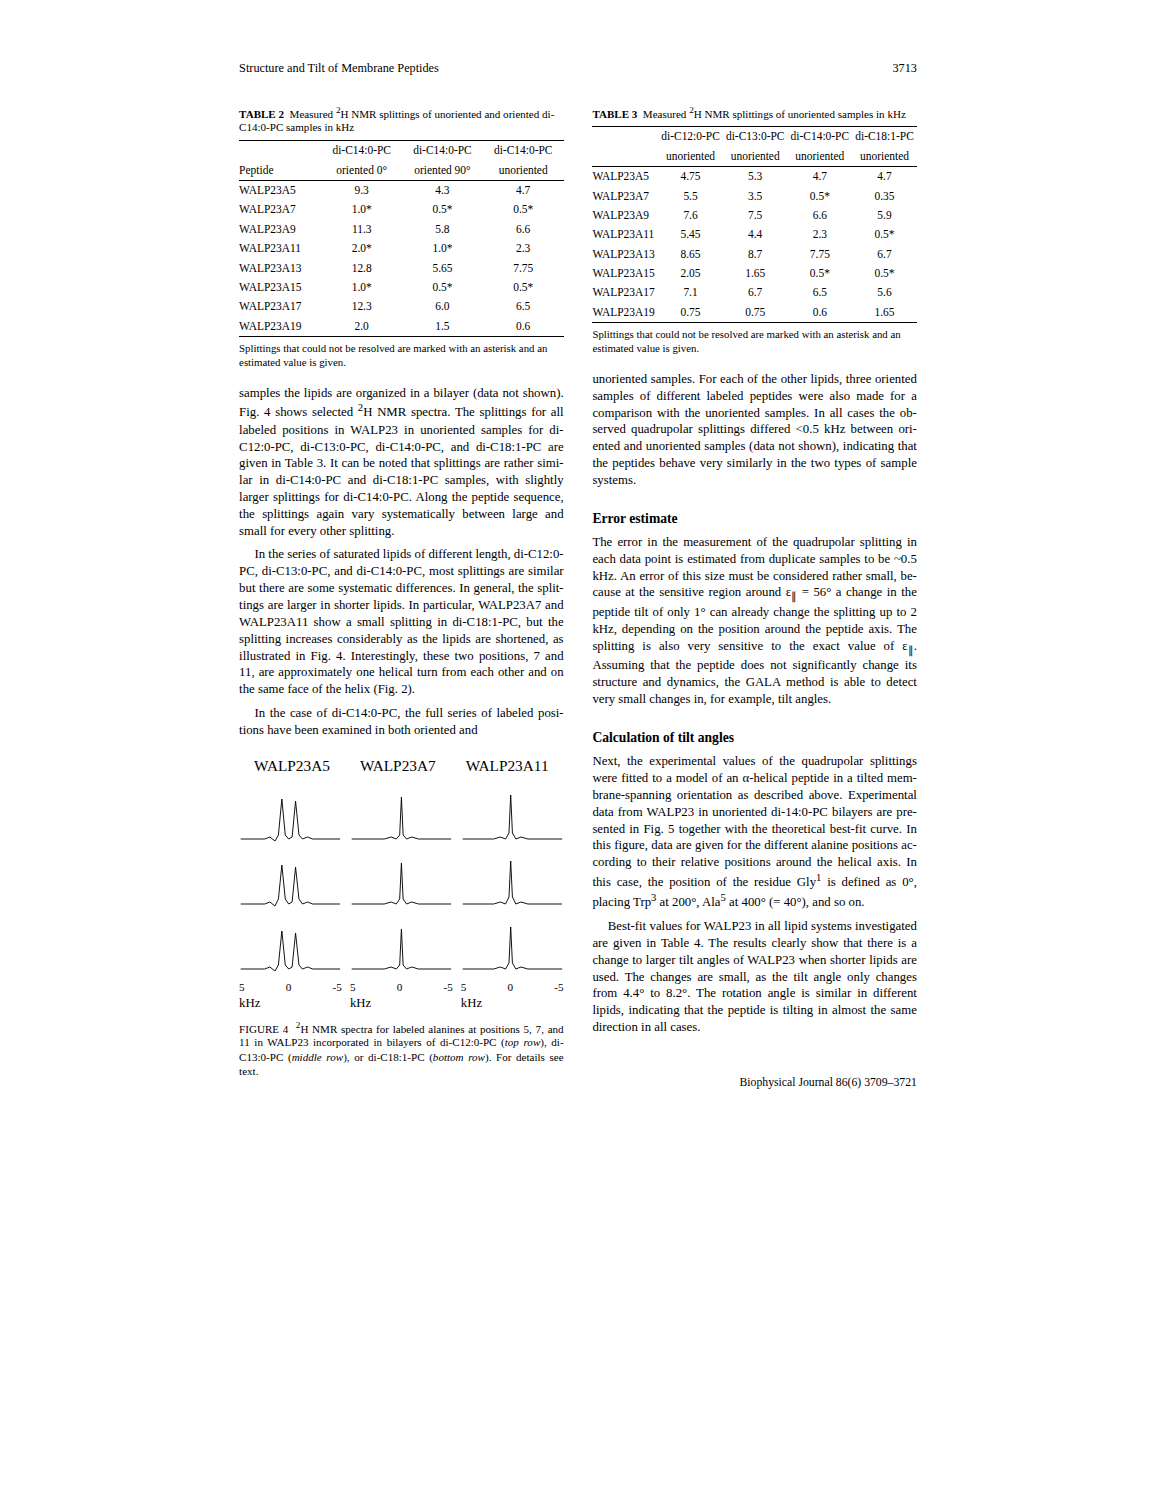Structure and Tilt of Membrane Peptides
3713
TABLE 2 Measured 2H NMR splittings of unoriented and oriented di-C14:0-PC samples in kHz
| | di-C14:0-PC | di-C14:0-PC | di-C14:0-PC |
| --- | --- | --- | --- |
| Peptide | oriented 0° | oriented 90° | unoriented |
| WALP23A5 | 9.3 | 4.3 | 4.7 |
| WALP23A7 | 1.0* | 0.5* | 0.5* |
| WALP23A9 | 11.3 | 5.8 | 6.6 |
| WALP23A11 | 2.0* | 1.0* | 2.3 |
| WALP23A13 | 12.8 | 5.65 | 7.75 |
| WALP23A15 | 1.0* | 0.5* | 0.5* |
| WALP23A17 | 12.3 | 6.0 | 6.5 |
| WALP23A19 | 2.0 | 1.5 | 0.6 |
Splittings that could not be resolved are marked with an asterisk and an estimated value is given.
samples the lipids are organized in a bilayer (data not shown). Fig. 4 shows selected 2H NMR spectra. The splittings for all labeled positions in WALP23 in unoriented samples for di-C12:0-PC, di-C13:0-PC, di-C14:0-PC, and di-C18:1-PC are given in Table 3. It can be noted that splittings are rather similar in di-C14:0-PC and di-C18:1-PC samples, with slightly larger splittings for di-C14:0-PC. Along the peptide sequence, the splittings again vary systematically between large and small for every other splitting.
In the series of saturated lipids of different length, di-C12:0-PC, di-C13:0-PC, and di-C14:0-PC, most splittings are similar but there are some systematic differences. In general, the splittings are larger in shorter lipids. In particular, WALP23A7 and WALP23A11 show a small splitting in di-C18:1-PC, but the splitting increases considerably as the lipids are shortened, as illustrated in Fig. 4. Interestingly, these two positions, 7 and 11, are approximately one helical turn from each other and on the same face of the helix (Fig. 2).
In the case of di-C14:0-PC, the full series of labeled positions have been examined in both oriented and
WALP23A5
WALP23A7
WALP23A11
50-5
kHz
50-5
kHz
50-5
kHz
FIGURE 4 2H NMR spectra for labeled alanines at positions 5, 7, and 11 in WALP23 incorporated in bilayers of di-C12:0-PC (top row), di-C13:0-PC (middle row), or di-C18:1-PC (bottom row). For details see text.
TABLE 3 Measured 2H NMR splittings of unoriented samples in kHz
| | di-C12:0-PC | di-C13:0-PC | di-C14:0-PC | di-C18:1-PC |
| --- | --- | --- | --- | --- |
| | unoriented | unoriented | unoriented | unoriented |
| WALP23A5 | 4.75 | 5.3 | 4.7 | 4.7 |
| WALP23A7 | 5.5 | 3.5 | 0.5* | 0.35 |
| WALP23A9 | 7.6 | 7.5 | 6.6 | 5.9 |
| WALP23A11 | 5.45 | 4.4 | 2.3 | 0.5* |
| WALP23A13 | 8.65 | 8.7 | 7.75 | 6.7 |
| WALP23A15 | 2.05 | 1.65 | 0.5* | 0.5* |
| WALP23A17 | 7.1 | 6.7 | 6.5 | 5.6 |
| WALP23A19 | 0.75 | 0.75 | 0.6 | 1.65 |
Splittings that could not be resolved are marked with an asterisk and an estimated value is given.
unoriented samples. For each of the other lipids, three oriented samples of different labeled peptides were also made for a comparison with the unoriented samples. In all cases the observed quadrupolar splittings differed <0.5 kHz between oriented and unoriented samples (data not shown), indicating that the peptides behave very similarly in the two types of sample systems.
Error estimate
The error in the measurement of the quadrupolar splitting in each data point is estimated from duplicate samples to be ~0.5 kHz. An error of this size must be considered rather small, because at the sensitive region around ε∥ = 56° a change in the peptide tilt of only 1° can already change the splitting up to 2 kHz, depending on the position around the peptide axis. The splitting is also very sensitive to the exact value of ε∥. Assuming that the peptide does not significantly change its structure and dynamics, the GALA method is able to detect very small changes in, for example, tilt angles.
Calculation of tilt angles
Next, the experimental values of the quadrupolar splittings were fitted to a model of an α-helical peptide in a tilted membrane-spanning orientation as described above. Experimental data from WALP23 in unoriented di-14:0-PC bilayers are presented in Fig. 5 together with the theoretical best-fit curve. In this figure, data are given for the different alanine positions according to their relative positions around the helical axis. In this case, the position of the residue Gly1 is defined as 0°, placing Trp3 at 200°, Ala5 at 400° (= 40°), and so on.
Best-fit values for WALP23 in all lipid systems investigated are given in Table 4. The results clearly show that there is a change to larger tilt angles of WALP23 when shorter lipids are used. The changes are small, as the tilt angle only changes from 4.4° to 8.2°. The rotation angle is similar in different lipids, indicating that the peptide is tilting in almost the same direction in all cases.
Biophysical Journal 86(6) 3709–3721